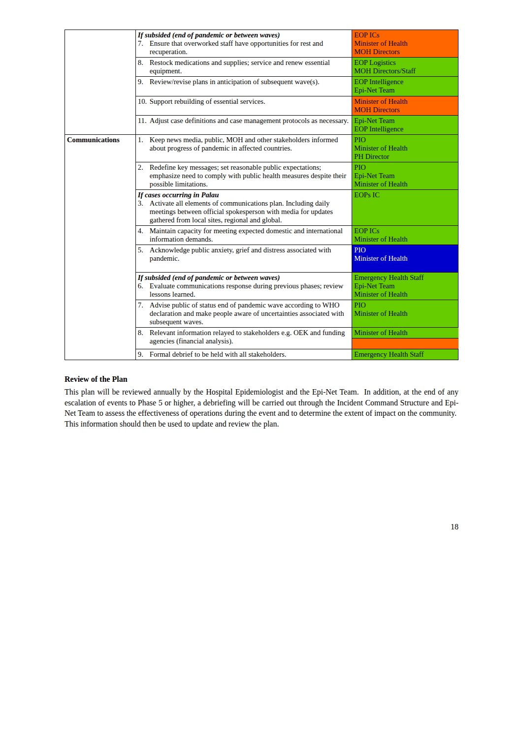| | If subsided (end of pandemic or between waves) 7. Ensure that overworked staff have opportunities for rest and recuperation. | EOP ICs Minister of Health MOH Directors |
| 8. Restock medications and supplies; service and renew essential equipment. | EOP Logistics MOH Directors/Staff |
| 9. Review/revise plans in anticipation of subsequent wave(s). | EOP Intelligence Epi-Net Team |
| 10. Support rebuilding of essential services. | Minister of Health MOH Directors |
| 11. Adjust case definitions and case management protocols as necessary. | Epi-Net Team EOP Intelligence |
| Communications | 1. Keep news media, public, MOH and other stakeholders informed about progress of pandemic in affected countries. | PIO Minister of Health PH Director |
| 2. Redefine key messages; set reasonable public expectations; emphasize need to comply with public health measures despite their possible limitations. | PIO Epi-Net Team Minister of Health |
| If cases occurring in Palau 3. Activate all elements of communications plan. Including daily meetings between official spokesperson with media for updates gathered from local sites, regional and global. | EOPs IC |
| 4. Maintain capacity for meeting expected domestic and international information demands. | EOP ICs Minister of Health |
| 5. Acknowledge public anxiety, grief and distress associated with pandemic. | PIO Minister of Health |
| If subsided (end of pandemic or between waves) 6. Evaluate communications response during previous phases; review lessons learned. | Emergency Health Staff Epi-Net Team Minister of Health |
| 7. Advise public of status end of pandemic wave according to WHO declaration and make people aware of uncertainties associated with subsequent waves. | PIO Minister of Health |
| 8. Relevant information relayed to stakeholders e.g. OEK and funding agencies (financial analysis). | Minister of Health |
| 9. Formal debrief to be held with all stakeholders. | Emergency Health Staff |
Review of the Plan
This plan will be reviewed annually by the Hospital Epidemiologist and the Epi-Net Team. In addition, at the end of any escalation of events to Phase 5 or higher, a debriefing will be carried out through the Incident Command Structure and Epi-Net Team to assess the effectiveness of operations during the event and to determine the extent of impact on the community. This information should then be used to update and review the plan.
18